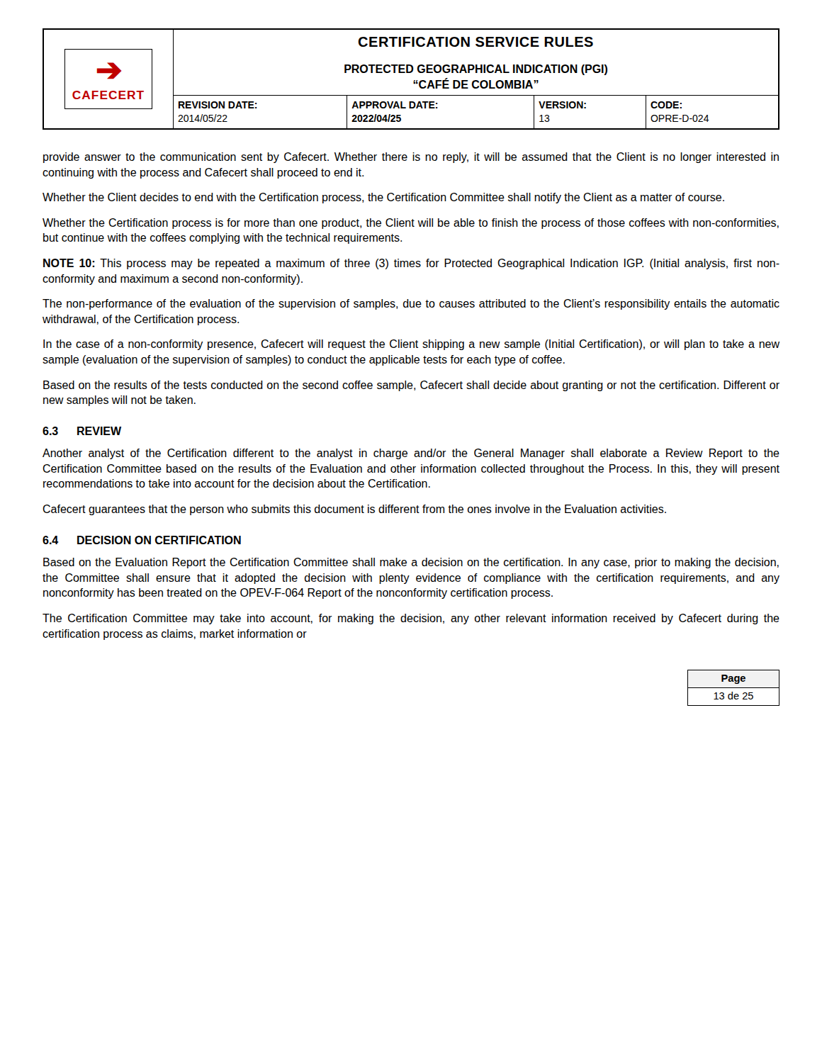| ➔ CAFECERT | CERTIFICATION SERVICE RULES PROTECTED GEOGRAPHICAL INDICATION (PGI) “CAFÉ DE COLOMBIA” |
| REVISION DATE: 2014/05/22 | APPROVAL DATE: 2022/04/25 | VERSION: 13 | CODE: OPRE-D-024 |
provide answer to the communication sent by Cafecert. Whether there is no reply, it will be assumed that the Client is no longer interested in continuing with the process and Cafecert shall proceed to end it.
Whether the Client decides to end with the Certification process, the Certification Committee shall notify the Client as a matter of course.
Whether the Certification process is for more than one product, the Client will be able to finish the process of those coffees with non-conformities, but continue with the coffees complying with the technical requirements.
NOTE 10: This process may be repeated a maximum of three (3) times for Protected Geographical Indication IGP. (Initial analysis, first non-conformity and maximum a second non-conformity).
The non-performance of the evaluation of the supervision of samples, due to causes attributed to the Client’s responsibility entails the automatic withdrawal, of the Certification process.
In the case of a non-conformity presence, Cafecert will request the Client shipping a new sample (Initial Certification), or will plan to take a new sample (evaluation of the supervision of samples) to conduct the applicable tests for each type of coffee.
Based on the results of the tests conducted on the second coffee sample, Cafecert shall decide about granting or not the certification. Different or new samples will not be taken.
6.3 REVIEW
Another analyst of the Certification different to the analyst in charge and/or the General Manager shall elaborate a Review Report to the Certification Committee based on the results of the Evaluation and other information collected throughout the Process. In this, they will present recommendations to take into account for the decision about the Certification.
Cafecert guarantees that the person who submits this document is different from the ones involve in the Evaluation activities.
6.4 DECISION ON CERTIFICATION
Based on the Evaluation Report the Certification Committee shall make a decision on the certification. In any case, prior to making the decision, the Committee shall ensure that it adopted the decision with plenty evidence of compliance with the certification requirements, and any nonconformity has been treated on the OPEV-F-064 Report of the nonconformity certification process.
The Certification Committee may take into account, for making the decision, any other relevant information received by Cafecert during the certification process as claims, market information or
| Page |
| 13 de 25 |